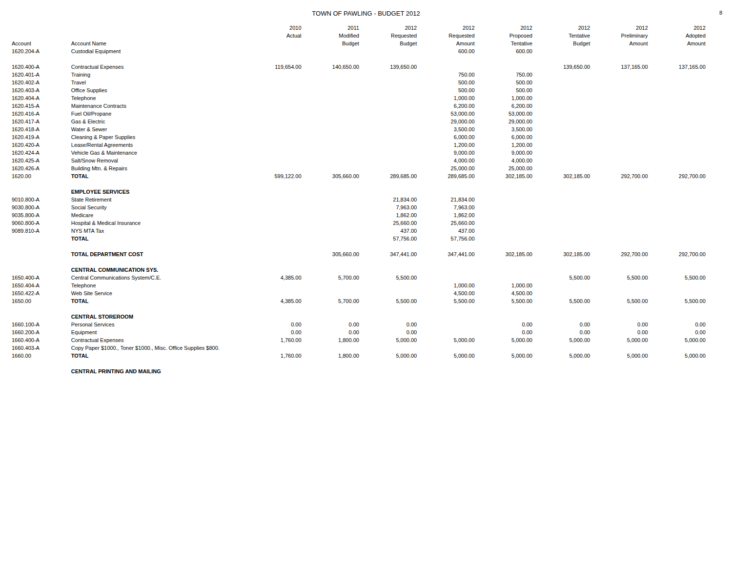8
TOWN OF PAWLING - BUDGET 2012
| | | 2010 | 2011 | 2012 | 2012 | 2012 | 2012 | 2012 | 2012 | | |
| --- | --- | --- | --- | --- | --- | --- | --- | --- | --- | --- | --- |
| | | Actual | Modified | Requested | Requested | Proposed | Tentative | Preliminary | Adopted | | |
| Account | Account Name | | Budget | Budget | Amount | Tentative | Budget | Amount | Amount | | |
| 1620.204-A | Custodial Equipment | | | | 600.00 | 600.00 | | | | | |
| 1620.400-A | Contractual Expenses | 119,654.00 | 140,650.00 | 139,650.00 | | | 139,650.00 | 137,165.00 | 137,165.00 | | |
| 1620.401-A | Training | | | | 750.00 | 750.00 | | | | | |
| 1620.402-A | Travel | | | | 500.00 | 500.00 | | | | | |
| 1620.403-A | Office Supplies | | | | 500.00 | 500.00 | | | | | |
| 1620.404-A | Telephone | | | | 1,000.00 | 1,000.00 | | | | | |
| 1620.415-A | Maintenance Contracts | | | | 6,200.00 | 6,200.00 | | | | | |
| 1620.416-A | Fuel Oil/Propane | | | | 53,000.00 | 53,000.00 | | | | | |
| 1620.417-A | Gas & Electric | | | | 29,000.00 | 29,000.00 | | | | | |
| 1620.418-A | Water & Sewer | | | | 3,500.00 | 3,500.00 | | | | | |
| 1620.419-A | Cleaning & Paper Supplies | | | | 6,000.00 | 6,000.00 | | | | | |
| 1620.420-A | Lease/Rental Agreements | | | | 1,200.00 | 1,200.00 | | | | | |
| 1620.424-A | Vehicle Gas & Maintenance | | | | 9,000.00 | 9,000.00 | | | | | |
| 1620.425-A | Salt/Snow Removal | | | | 4,000.00 | 4,000.00 | | | | | |
| 1620.426-A | Building Mtn. & Repairs | | | | 25,000.00 | 25,000.00 | | | | | |
| 1620.00 | TOTAL | 599,122.00 | 305,660.00 | 289,685.00 | 289,685.00 | 302,185.00 | 302,185.00 | 292,700.00 | 292,700.00 | | |
| | EMPLOYEE SERVICES | | | | | | | | | | |
| 9010.800-A | State Retirement | | | 21,834.00 | 21,834.00 | | | | | | |
| 9030.800-A | Social Security | | | 7,963.00 | 7,963.00 | | | | | | |
| 9035.800-A | Medicare | | | 1,862.00 | 1,862.00 | | | | | | |
| 9060.800-A | Hospital & Medical Insurance | | | 25,660.00 | 25,660.00 | | | | | | |
| 9089.810-A | NYS MTA Tax | | | 437.00 | 437.00 | | | | | | |
| | TOTAL | | | 57,756.00 | 57,756.00 | | | | | | |
| | TOTAL DEPARTMENT COST | | 305,660.00 | 347,441.00 | 347,441.00 | 302,185.00 | 302,185.00 | 292,700.00 | 292,700.00 | | |
| | CENTRAL COMMUNICATION SYS. | | | | | | | | | | |
| 1650.400-A | Central Communications System/C.E. | 4,385.00 | 5,700.00 | 5,500.00 | | | 5,500.00 | 5,500.00 | 5,500.00 | | |
| 1650.404-A | Telephone | | | | 1,000.00 | 1,000.00 | | | | | |
| 1650.422-A | Web Site Service | | | | 4,500.00 | 4,500.00 | | | | | |
| 1650.00 | TOTAL | 4,385.00 | 5,700.00 | 5,500.00 | 5,500.00 | 5,500.00 | 5,500.00 | 5,500.00 | 5,500.00 | | |
| | CENTRAL STOREROOM | | | | | | | | | | |
| 1660.100-A | Personal Services | 0.00 | 0.00 | 0.00 | | 0.00 | 0.00 | 0.00 | 0.00 | | |
| 1660.200-A | Equipment | 0.00 | 0.00 | 0.00 | | 0.00 | 0.00 | 0.00 | 0.00 | | |
| 1660.400-A | Contractual Expenses | 1,760.00 | 1,800.00 | 5,000.00 | 5,000.00 | 5,000.00 | 5,000.00 | 5,000.00 | 5,000.00 | | |
| 1660.403-A | Copy Paper $1000., Toner $1000., Misc. Office Supplies $800. | |
| 1660.00 | TOTAL | 1,760.00 | 1,800.00 | 5,000.00 | 5,000.00 | 5,000.00 | 5,000.00 | 5,000.00 | 5,000.00 | | |
| | CENTRAL PRINTING AND MAILING | | | | | | | | | | |